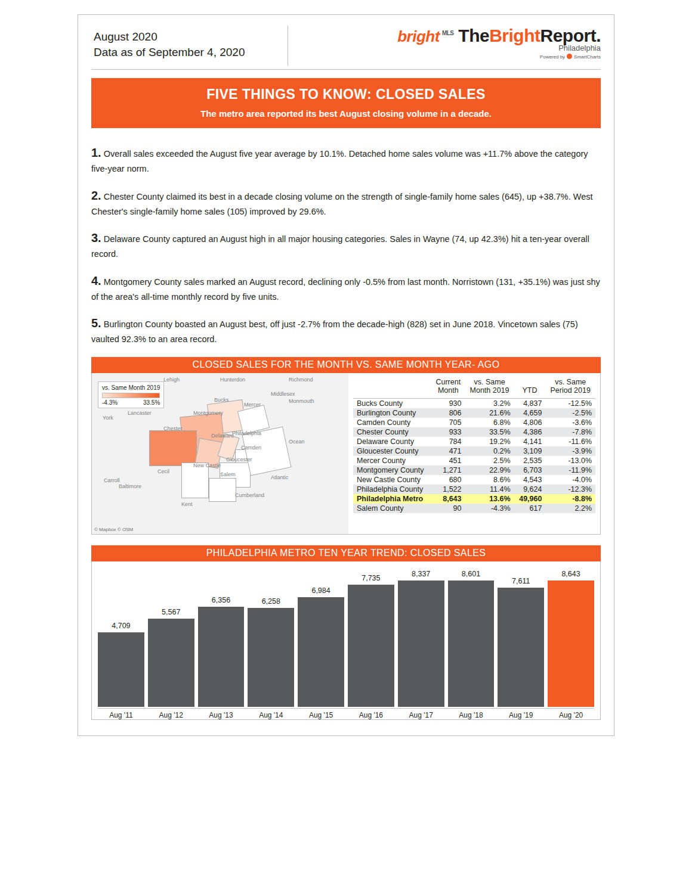August 2020
Data as of September 4, 2020
bright MLS The Bright Report.
Philadelphia
Powered by SmartCharts
FIVE THINGS TO KNOW: CLOSED SALES
The metro area reported its best August closing volume in a decade.
1. Overall sales exceeded the August five year average by 10.1%. Detached home sales volume was +11.7% above the category five-year norm.
2. Chester County claimed its best in a decade closing volume on the strength of single-family home sales (645), up +38.7%. West Chester's single-family home sales (105) improved by 29.6%.
3. Delaware County captured an August high in all major housing categories. Sales in Wayne (74, up 42.3%) hit a ten-year overall record.
4. Montgomery County sales marked an August record, declining only -0.5% from last month. Norristown (131, +35.1%) was just shy of the area's all-time monthly record by five units.
5. Burlington County boasted an August best, off just -2.7% from the decade-high (828) set in June 2018. Vincetown sales (75) vaulted 92.3% to an area record.
CLOSED SALES FOR THE MONTH VS. SAME MONTH YEAR- AGO
Lehigh Hunterdon Richmond York Lancaster Middlesex Bucks Mercer Monmouth Montgomery Chester Delaware Philadelphia Ocean Camden Gloucester New Castle Salem Atlantic Cecil Carroll Baltimore Cumberland Kent
vs. Same Month 2019
-4.3% 33.5%
© Mapbox © OSM
| | Current Month | vs. Same Month 2019 | YTD | vs. Same Period 2019 |
| --- | --- | --- | --- | --- |
| Bucks County | 930 | 3.2% | 4,837 | -12.5% |
| Burlington County | 806 | 21.6% | 4,659 | -2.5% |
| Camden County | 705 | 6.8% | 4,806 | -3.6% |
| Chester County | 933 | 33.5% | 4,386 | -7.8% |
| Delaware County | 784 | 19.2% | 4,141 | -11.6% |
| Gloucester County | 471 | 0.2% | 3,109 | -3.9% |
| Mercer County | 451 | 2.5% | 2,535 | -13.0% |
| Montgomery County | 1,271 | 22.9% | 6,703 | -11.9% |
| New Castle County | 680 | 8.6% | 4,543 | -4.0% |
| Philadelphia County | 1,522 | 11.4% | 9,624 | -12.3% |
| Philadelphia Metro | 8,643 | 13.6% | 49,960 | -8.8% |
| Salem County | 90 | -4.3% | 617 | 2.2% |
PHILADELPHIA METRO TEN YEAR TREND: CLOSED SALES
4,709
5,567
6,356
6,258
6,984
7,735
8,337
8,601
7,611
8,643
Aug '11 Aug '12 Aug '13 Aug '14 Aug '15 Aug '16 Aug '17 Aug '18 Aug '19 Aug '20